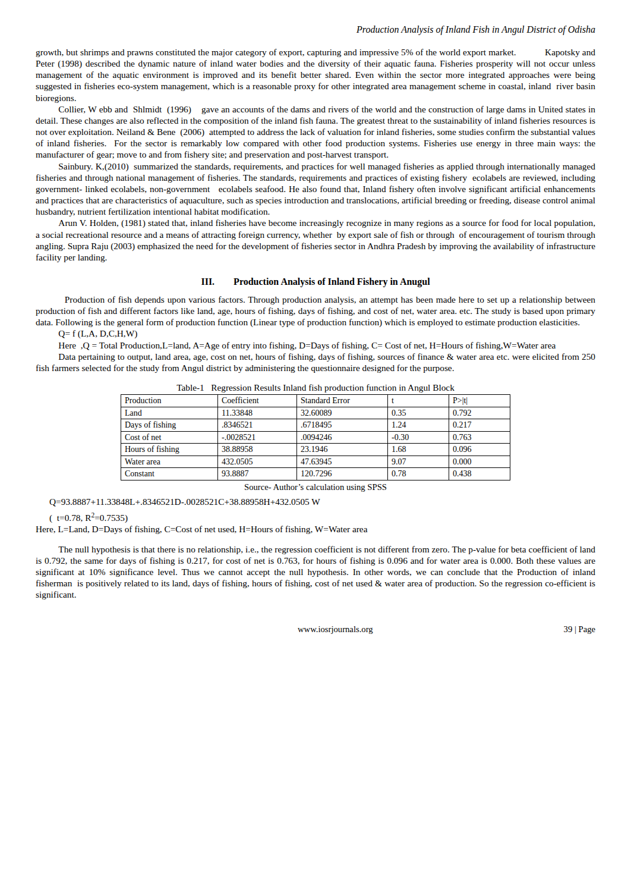Production Analysis of Inland Fish in Angul District of Odisha
growth, but shrimps and prawns constituted the major category of export, capturing and impressive 5% of the world export market. Kapotsky and Peter (1998) described the dynamic nature of inland water bodies and the diversity of their aquatic fauna. Fisheries prosperity will not occur unless management of the aquatic environment is improved and its benefit better shared. Even within the sector more integrated approaches were being suggested in fisheries eco-system management, which is a reasonable proxy for other integrated area management scheme in coastal, inland river basin bioregions.
Collier, W ebb and Shlmidt (1996) gave an accounts of the dams and rivers of the world and the construction of large dams in United states in detail. These changes are also reflected in the composition of the inland fish fauna. The greatest threat to the sustainability of inland fisheries resources is not over exploitation. Neiland & Bene (2006) attempted to address the lack of valuation for inland fisheries, some studies confirm the substantial values of inland fisheries. For the sector is remarkably low compared with other food production systems. Fisheries use energy in three main ways: the manufacturer of gear; move to and from fishery site; and preservation and post-harvest transport.
Sainbury. K,(2010) summarized the standards, requirements, and practices for well managed fisheries as applied through internationally managed fisheries and through national management of fisheries. The standards, requirements and practices of existing fishery ecolabels are reviewed, including government- linked ecolabels, non-government ecolabels seafood. He also found that, Inland fishery often involve significant artificial enhancements and practices that are characteristics of aquaculture, such as species introduction and translocations, artificial breeding or freeding, disease control animal husbandry, nutrient fertilization intentional habitat modification.
Arun V. Holden, (1981) stated that, inland fisheries have become increasingly recognize in many regions as a source for food for local population, a social recreational resource and a means of attracting foreign currency, whether by export sale of fish or through of encouragement of tourism through angling. Supra Raju (2003) emphasized the need for the development of fisheries sector in Andhra Pradesh by improving the availability of infrastructure facility per landing.
III. Production Analysis of Inland Fishery in Anugul
Production of fish depends upon various factors. Through production analysis, an attempt has been made here to set up a relationship between production of fish and different factors like land, age, hours of fishing, days of fishing, and cost of net, water area. etc. The study is based upon primary data. Following is the general form of production function (Linear type of production function) which is employed to estimate production elasticities.
Q= f (L,A, D,C,H,W)
Here ,Q = Total Production,L=land, A=Age of entry into fishing, D=Days of fishing, C= Cost of net, H=Hours of fishing,W=Water area
Data pertaining to output, land area, age, cost on net, hours of fishing, days of fishing, sources of finance & water area etc. were elicited from 250 fish farmers selected for the study from Angul district by administering the questionnaire designed for the purpose.
Table-1 Regression Results Inland fish production function in Angul Block
| Production | Coefficient | Standard Error | t | P>/t/ |
| Land | 11.33848 | 32.60089 | 0.35 | 0.792 |
| Days of fishing | .8346521 | .6718495 | 1.24 | 0.217 |
| Cost of net | -.0028521 | .0094246 | -0.30 | 0.763 |
| Hours of fishing | 38.88958 | 23.1946 | 1.68 | 0.096 |
| Water area | 432.0505 | 47.63945 | 9.07 | 0.000 |
| Constant | 93.8887 | 120.7296 | 0.78 | 0.438 |
Source- Author’s calculation using SPSS
Q=93.8887+11.33848L+.8346521D-.0028521C+38.88958H+432.0505 W
( t=0.78, R2=0.7535)
Here, L=Land, D=Days of fishing, C=Cost of net used, H=Hours of fishing, W=Water area
The null hypothesis is that there is no relationship, i.e., the regression coefficient is not different from zero. The p-value for beta coefficient of land is 0.792, the same for days of fishing is 0.217, for cost of net is 0.763, for hours of fishing is 0.096 and for water area is 0.000. Both these values are significant at 10% significance level. Thus we cannot accept the null hypothesis. In other words, we can conclude that the Production of inland fisherman is positively related to its land, days of fishing, hours of fishing, cost of net used & water area of production. So the regression co-efficient is significant.
www.iosrjournals.org
39 | Page